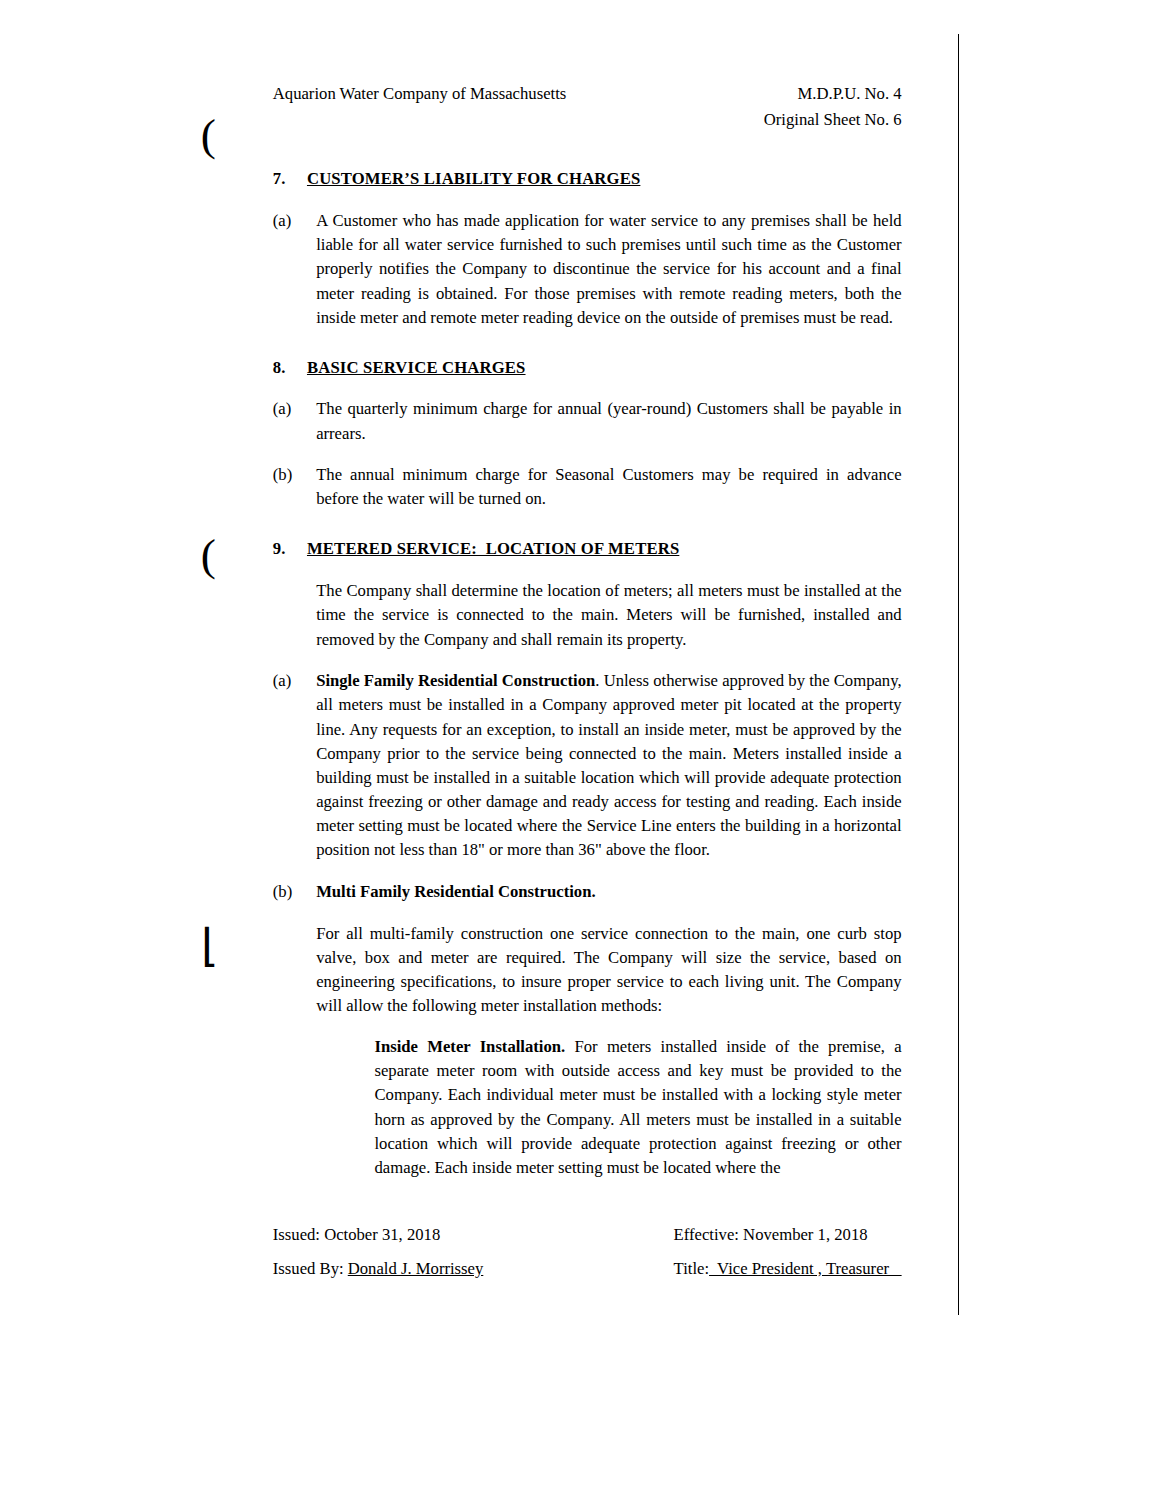(
(
⌊
Aquarion Water Company of Massachusetts
M.D.P.U. No. 4
Original Sheet No. 6
7.
CUSTOMER’S LIABILITY FOR CHARGES
(a)
A Customer who has made application for water service to any premises shall be held liable for all water service furnished to such premises until such time as the Customer properly notifies the Company to discontinue the service for his account and a final meter reading is obtained. For those premises with remote reading meters, both the inside meter and remote meter reading device on the outside of premises must be read.
8.
BASIC SERVICE CHARGES
(a)
The quarterly minimum charge for annual (year-round) Customers shall be payable in arrears.
(b)
The annual minimum charge for Seasonal Customers may be required in advance before the water will be turned on.
9.
METERED SERVICE: LOCATION OF METERS
The Company shall determine the location of meters; all meters must be installed at the time the service is connected to the main. Meters will be furnished, installed and removed by the Company and shall remain its property.
(a)
Single Family Residential Construction. Unless otherwise approved by the Company, all meters must be installed in a Company approved meter pit located at the property line. Any requests for an exception, to install an inside meter, must be approved by the Company prior to the service being connected to the main. Meters installed inside a building must be installed in a suitable location which will provide adequate protection against freezing or other damage and ready access for testing and reading. Each inside meter setting must be located where the Service Line enters the building in a horizontal position not less than 18" or more than 36" above the floor.
(b)
Multi Family Residential Construction.
For all multi-family construction one service connection to the main, one curb stop valve, box and meter are required. The Company will size the service, based on engineering specifications, to insure proper service to each living unit. The Company will allow the following meter installation methods:
Inside Meter Installation. For meters installed inside of the premise, a separate meter room with outside access and key must be provided to the Company. Each individual meter must be installed with a locking style meter horn as approved by the Company. All meters must be installed in a suitable location which will provide adequate protection against freezing or other damage. Each inside meter setting must be located where the
Issued: October 31, 2018
Issued By: Donald J. Morrissey
Effective: November 1, 2018
Title: Vice President , Treasurer